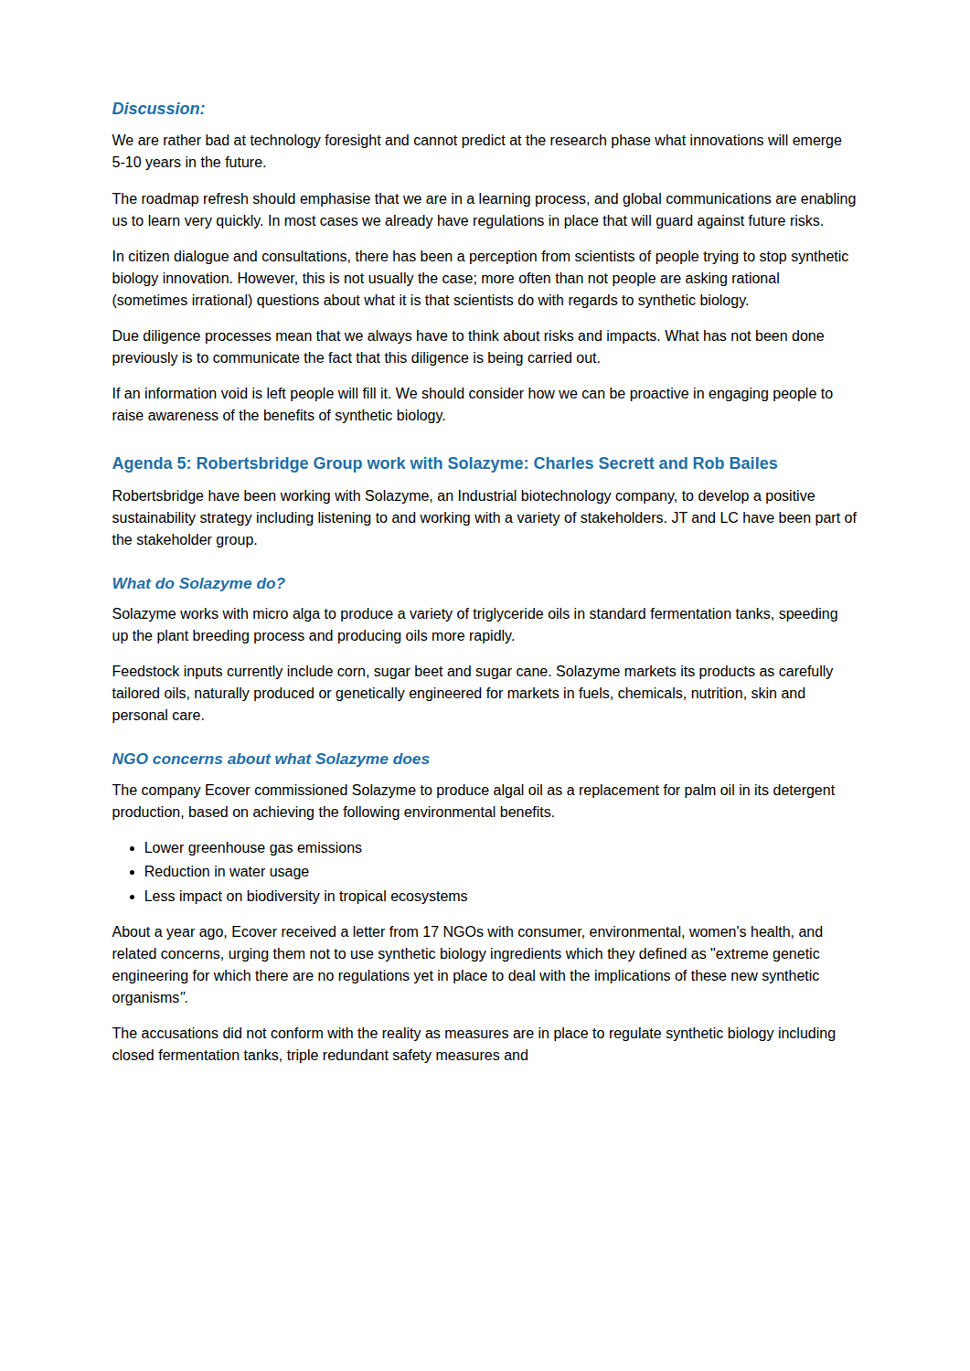Discussion:
We are rather bad at technology foresight and cannot predict at the research phase what innovations will emerge 5-10 years in the future.
The roadmap refresh should emphasise that we are in a learning process, and global communications are enabling us to learn very quickly. In most cases we already have regulations in place that will guard against future risks.
In citizen dialogue and consultations, there has been a perception from scientists of people trying to stop synthetic biology innovation. However, this is not usually the case; more often than not people are asking rational (sometimes irrational) questions about what it is that scientists do with regards to synthetic biology.
Due diligence processes mean that we always have to think about risks and impacts. What has not been done previously is to communicate the fact that this diligence is being carried out.
If an information void is left people will fill it. We should consider how we can be proactive in engaging people to raise awareness of the benefits of synthetic biology.
Agenda 5: Robertsbridge Group work with Solazyme: Charles Secrett and Rob Bailes
Robertsbridge have been working with Solazyme, an Industrial biotechnology company, to develop a positive sustainability strategy including listening to and working with a variety of stakeholders. JT and LC have been part of the stakeholder group.
What do Solazyme do?
Solazyme works with micro alga to produce a variety of triglyceride oils in standard fermentation tanks, speeding up the plant breeding process and producing oils more rapidly.
Feedstock inputs currently include corn, sugar beet and sugar cane. Solazyme markets its products as carefully tailored oils, naturally produced or genetically engineered for markets in fuels, chemicals, nutrition, skin and personal care.
NGO concerns about what Solazyme does
The company Ecover commissioned Solazyme to produce algal oil as a replacement for palm oil in its detergent production, based on achieving the following environmental benefits.
Lower greenhouse gas emissions
Reduction in water usage
Less impact on biodiversity in tropical ecosystems
About a year ago, Ecover received a letter from 17 NGOs with consumer, environmental, women's health, and related concerns, urging them not to use synthetic biology ingredients which they defined as "extreme genetic engineering for which there are no regulations yet in place to deal with the implications of these new synthetic organisms".
The accusations did not conform with the reality as measures are in place to regulate synthetic biology including closed fermentation tanks, triple redundant safety measures and